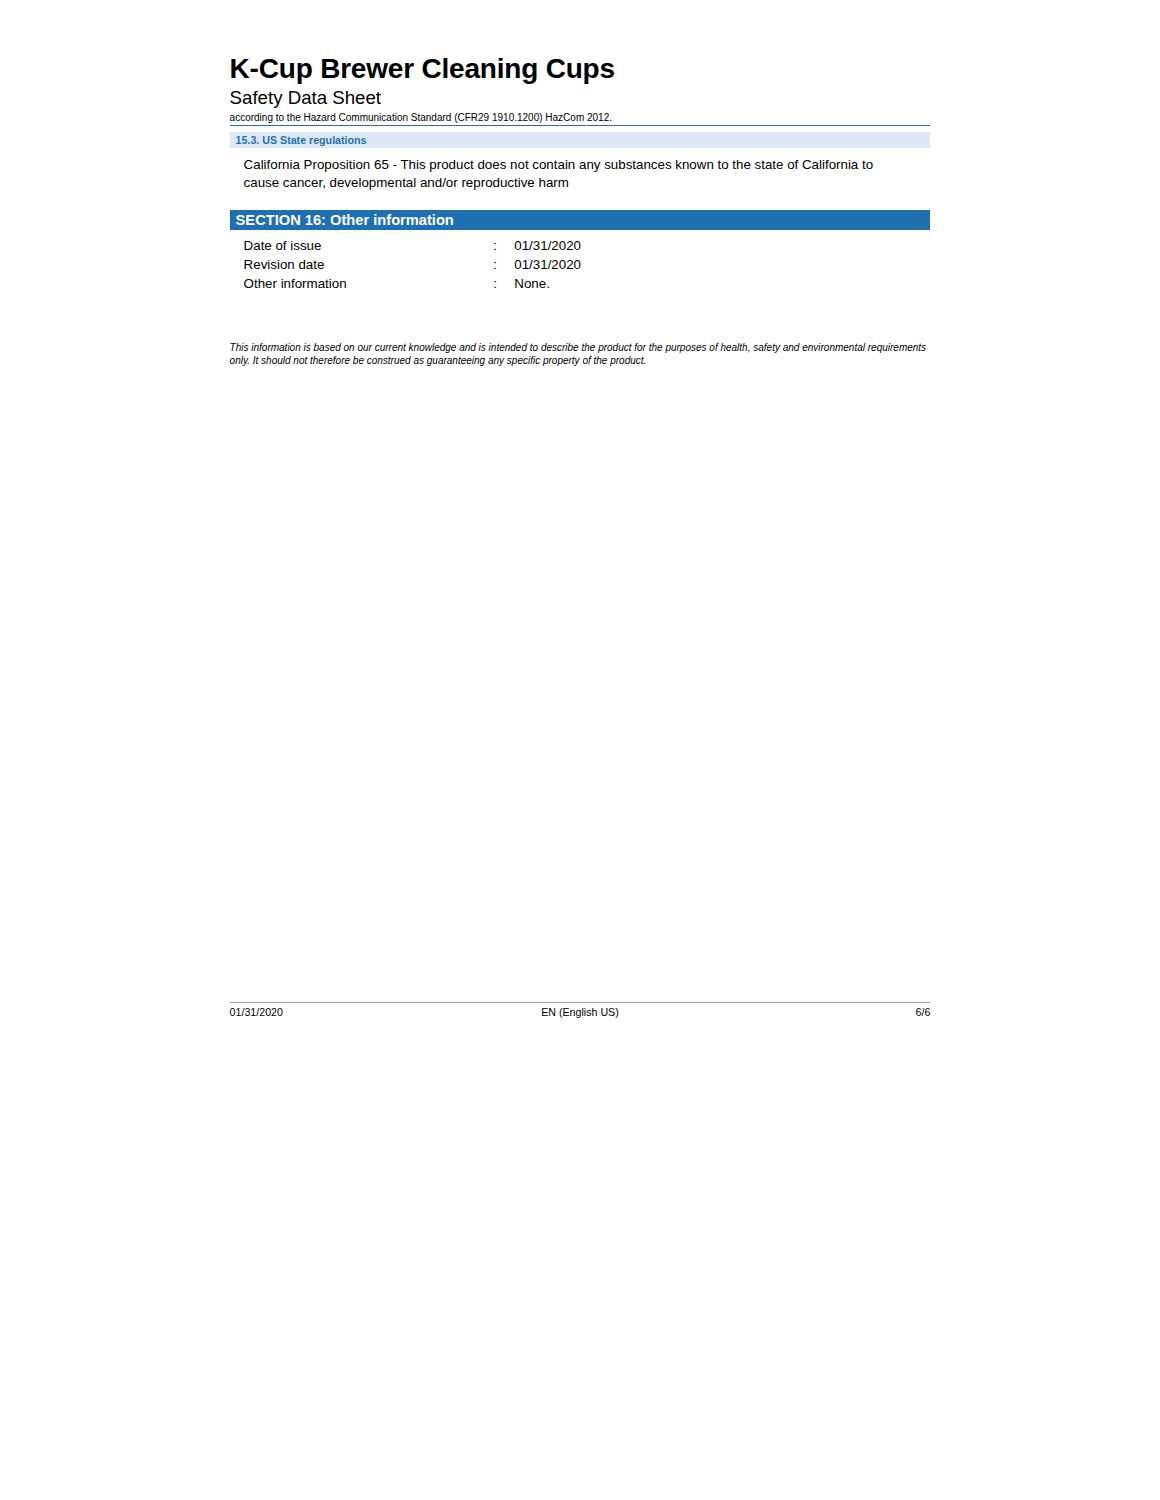K-Cup Brewer Cleaning Cups
Safety Data Sheet
according to the Hazard Communication Standard (CFR29 1910.1200) HazCom 2012.
15.3. US State regulations
California Proposition 65 - This product does not contain any substances known to the state of California to cause cancer, developmental and/or reproductive harm
SECTION 16: Other information
| Date of issue | : | 01/31/2020 |
| Revision date | : | 01/31/2020 |
| Other information | : | None. |
This information is based on our current knowledge and is intended to describe the product for the purposes of health, safety and environmental requirements only. It should not therefore be construed as guaranteeing any specific property of the product.
01/31/2020
EN (English US)
6/6